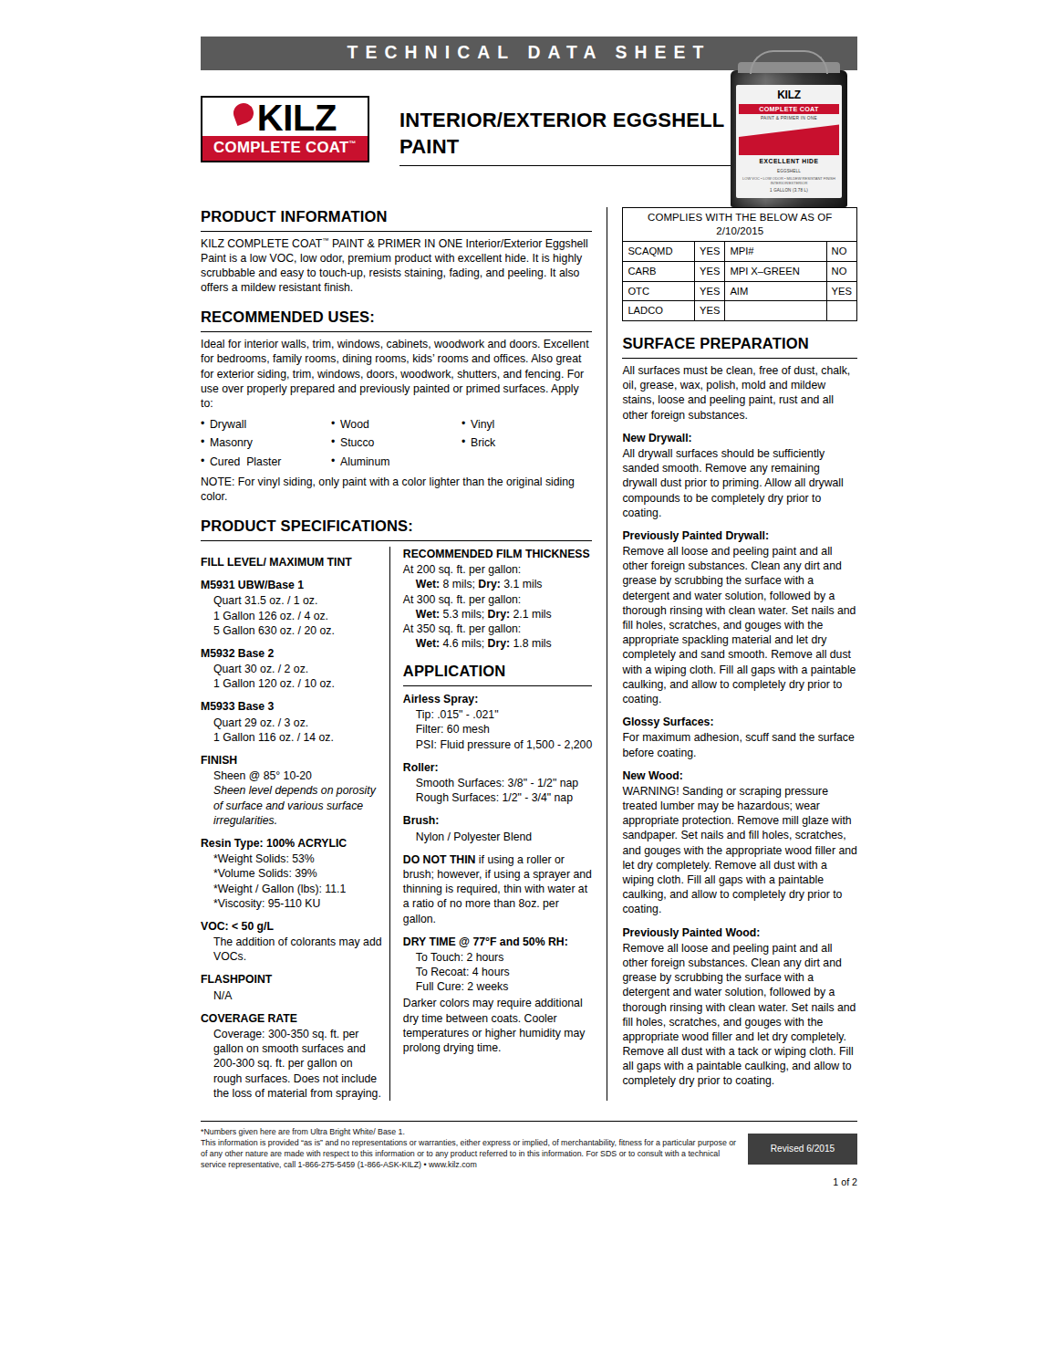TECHNICAL DATA SHEET
KILZ
COMPLETE COAT™
INTERIOR/EXTERIOR EGGSHELL PAINT
KILZ
COMPLETE COAT
PAINT & PRIMER IN ONE
EXCELLENT HIDE
EGGSHELL
LOW VOC • LOW ODOR • MILDEW RESISTANT FINISH
INTERIOR/EXTERIOR
1 GALLON (3.78 L)
PRODUCT INFORMATION
KILZ COMPLETE COAT™ PAINT & PRIMER IN ONE Interior/Exterior Eggshell Paint is a low VOC, low odor, premium product with excellent hide. It is highly scrubbable and easy to touch-up, resists staining, fading, and peeling. It also offers a mildew resistant finish.
RECOMMENDED USES:
Ideal for interior walls, trim, windows, cabinets, woodwork and doors. Excellent for bedrooms, family rooms, dining rooms, kids’ rooms and offices. Also great for exterior siding, trim, windows, doors, woodwork, shutters, and fencing. For use over properly prepared and previously painted or primed surfaces. Apply to:
Drywall
Masonry
Cured Plaster
Wood
Stucco
Aluminum
Vinyl
Brick
NOTE: For vinyl siding, only paint with a color lighter than the original siding color.
PRODUCT SPECIFICATIONS:
FILL LEVEL/ MAXIMUM TINT
M5931 UBW/Base 1
Quart 31.5 oz. / 1 oz.
1 Gallon 126 oz. / 4 oz.
5 Gallon 630 oz. / 20 oz.
M5932 Base 2
Quart 30 oz. / 2 oz.
1 Gallon 120 oz. / 10 oz.
M5933 Base 3
Quart 29 oz. / 3 oz.
1 Gallon 116 oz. / 14 oz.
FINISH
Sheen @ 85° 10-20
Sheen level depends on porosity of surface and various surface irregularities.
Resin Type: 100% ACRYLIC
*Weight Solids: 53%
*Volume Solids: 39%
*Weight / Gallon (lbs): 11.1
*Viscosity: 95-110 KU
VOC: < 50 g/L
The addition of colorants may add VOCs.
FLASHPOINT
N/A
COVERAGE RATE
Coverage: 300-350 sq. ft. per gallon on smooth surfaces and 200-300 sq. ft. per gallon on rough surfaces. Does not include the loss of material from spraying.
RECOMMENDED FILM THICKNESS
At 200 sq. ft. per gallon:
Wet: 8 mils; Dry: 3.1 mils
At 300 sq. ft. per gallon:
Wet: 5.3 mils; Dry: 2.1 mils
At 350 sq. ft. per gallon:
Wet: 4.6 mils; Dry: 1.8 mils
APPLICATION
Airless Spray:
Tip: .015" - .021"
Filter: 60 mesh
PSI: Fluid pressure of 1,500 - 2,200
Roller:
Smooth Surfaces: 3/8" - 1/2" nap
Rough Surfaces: 1/2" - 3/4" nap
Brush:
Nylon / Polyester Blend
DO NOT THIN if using a roller or brush; however, if using a sprayer and thinning is required, thin with water at a ratio of no more than 8oz. per gallon.
DRY TIME @ 77°F and 50% RH:
To Touch: 2 hours
To Recoat: 4 hours
Full Cure: 2 weeks
Darker colors may require additional dry time between coats. Cooler temperatures or higher humidity may prolong drying time.
| COMPLIES WITH THE BELOW AS OF 2/10/2015 |
| --- |
| SCAQMD | YES | MPI# | NO |
| CARB | YES | MPI X–GREEN | NO |
| OTC | YES | AIM | YES |
| LADCO | YES | | |
SURFACE PREPARATION
All surfaces must be clean, free of dust, chalk, oil, grease, wax, polish, mold and mildew stains, loose and peeling paint, rust and all other foreign substances.
New Drywall:
All drywall surfaces should be sufficiently sanded smooth. Remove any remaining drywall dust prior to priming. Allow all drywall compounds to be completely dry prior to coating.
Previously Painted Drywall:
Remove all loose and peeling paint and all other foreign substances. Clean any dirt and grease by scrubbing the surface with a detergent and water solution, followed by a thorough rinsing with clean water. Set nails and fill holes, scratches, and gouges with the appropriate spackling material and let dry completely and sand smooth. Remove all dust with a wiping cloth. Fill all gaps with a paintable caulking, and allow to completely dry prior to coating.
Glossy Surfaces:
For maximum adhesion, scuff sand the surface before coating.
New Wood:
WARNING! Sanding or scraping pressure treated lumber may be hazardous; wear appropriate protection. Remove mill glaze with sandpaper. Set nails and fill holes, scratches, and gouges with the appropriate wood filler and let dry completely. Remove all dust with a wiping cloth. Fill all gaps with a paintable caulking, and allow to completely dry prior to coating.
Previously Painted Wood:
Remove all loose and peeling paint and all other foreign substances. Clean any dirt and grease by scrubbing the surface with a detergent and water solution, followed by a thorough rinsing with clean water. Set nails and fill holes, scratches, and gouges with the appropriate wood filler and let dry completely. Remove all dust with a tack or wiping cloth. Fill all gaps with a paintable caulking, and allow to completely dry prior to coating.
*Numbers given here are from Ultra Bright White/ Base 1.
This information is provided “as is” and no representations or warranties, either express or implied, of merchantability, fitness for a particular purpose or of any other nature are made with respect to this information or to any product referred to in this information. For SDS or to consult with a technical service representative, call 1-866-275-5459 (1-866-ASK-KILZ) • www.kilz.com
Revised 6/2015
1 of 2